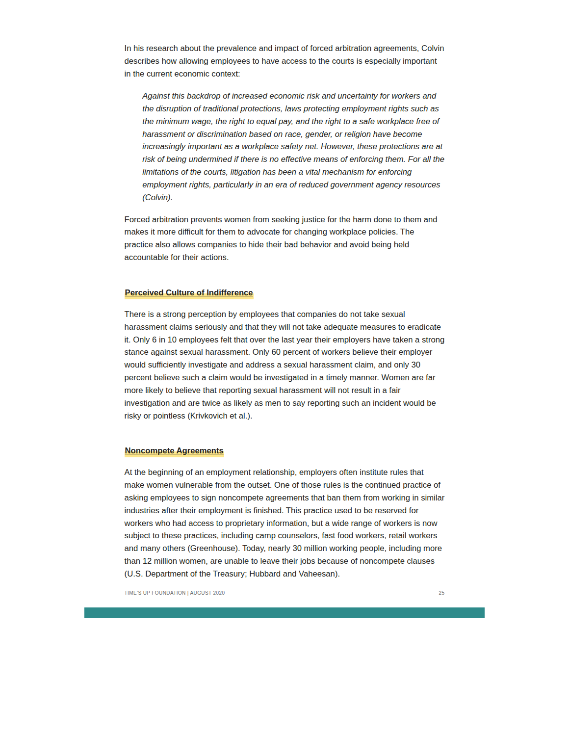In his research about the prevalence and impact of forced arbitration agreements, Colvin describes how allowing employees to have access to the courts is especially important in the current economic context:
Against this backdrop of increased economic risk and uncertainty for workers and the disruption of traditional protections, laws protecting employment rights such as the minimum wage, the right to equal pay, and the right to a safe workplace free of harassment or discrimination based on race, gender, or religion have become increasingly important as a workplace safety net. However, these protections are at risk of being undermined if there is no effective means of enforcing them. For all the limitations of the courts, litigation has been a vital mechanism for enforcing employment rights, particularly in an era of reduced government agency resources (Colvin).
Forced arbitration prevents women from seeking justice for the harm done to them and makes it more difficult for them to advocate for changing workplace policies. The practice also allows companies to hide their bad behavior and avoid being held accountable for their actions.
Perceived Culture of Indifference
There is a strong perception by employees that companies do not take sexual harassment claims seriously and that they will not take adequate measures to eradicate it. Only 6 in 10 employees felt that over the last year their employers have taken a strong stance against sexual harassment. Only 60 percent of workers believe their employer would sufficiently investigate and address a sexual harassment claim, and only 30 percent believe such a claim would be investigated in a timely manner. Women are far more likely to believe that reporting sexual harassment will not result in a fair investigation and are twice as likely as men to say reporting such an incident would be risky or pointless (Krivkovich et al.).
Noncompete Agreements
At the beginning of an employment relationship, employers often institute rules that make women vulnerable from the outset. One of those rules is the continued practice of asking employees to sign noncompete agreements that ban them from working in similar industries after their employment is finished. This practice used to be reserved for workers who had access to proprietary information, but a wide range of workers is now subject to these practices, including camp counselors, fast food workers, retail workers and many others (Greenhouse). Today, nearly 30 million working people, including more than 12 million women, are unable to leave their jobs because of noncompete clauses (U.S. Department of the Treasury; Hubbard and Vaheesan).
TIME'S UP FOUNDATION | AUGUST 2020 25